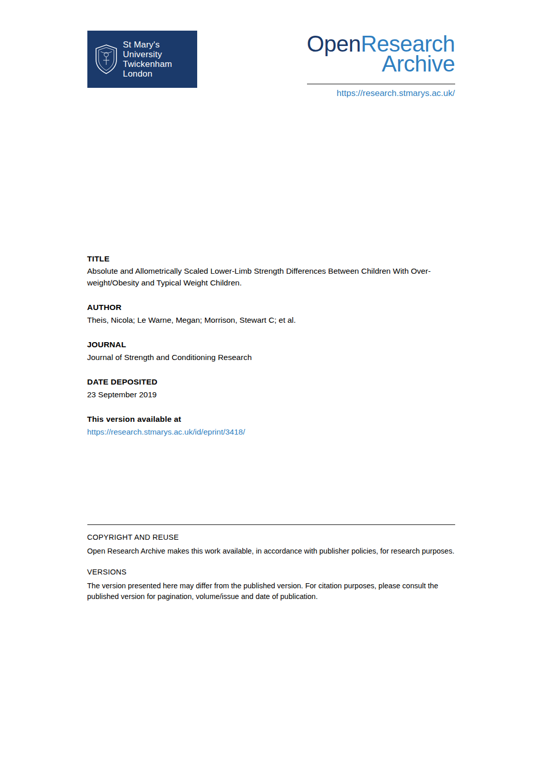St Mary's University Twickenham London
Open Research
Archive
https://research.stmarys.ac.uk/
TITLE
Absolute and Allometrically Scaled Lower-Limb Strength Differences Between Children With Over-weight/Obesity and Typical Weight Children.
AUTHOR
Theis, Nicola; Le Warne, Megan; Morrison, Stewart C; et al.
JOURNAL
Journal of Strength and Conditioning Research
DATE DEPOSITED
23 September 2019
This version available at
https://research.stmarys.ac.uk/id/eprint/3418/
COPYRIGHT AND REUSE
Open Research Archive makes this work available, in accordance with publisher policies, for research purposes.
VERSIONS
The version presented here may differ from the published version. For citation purposes, please consult the published version for pagination, volume/issue and date of publication.